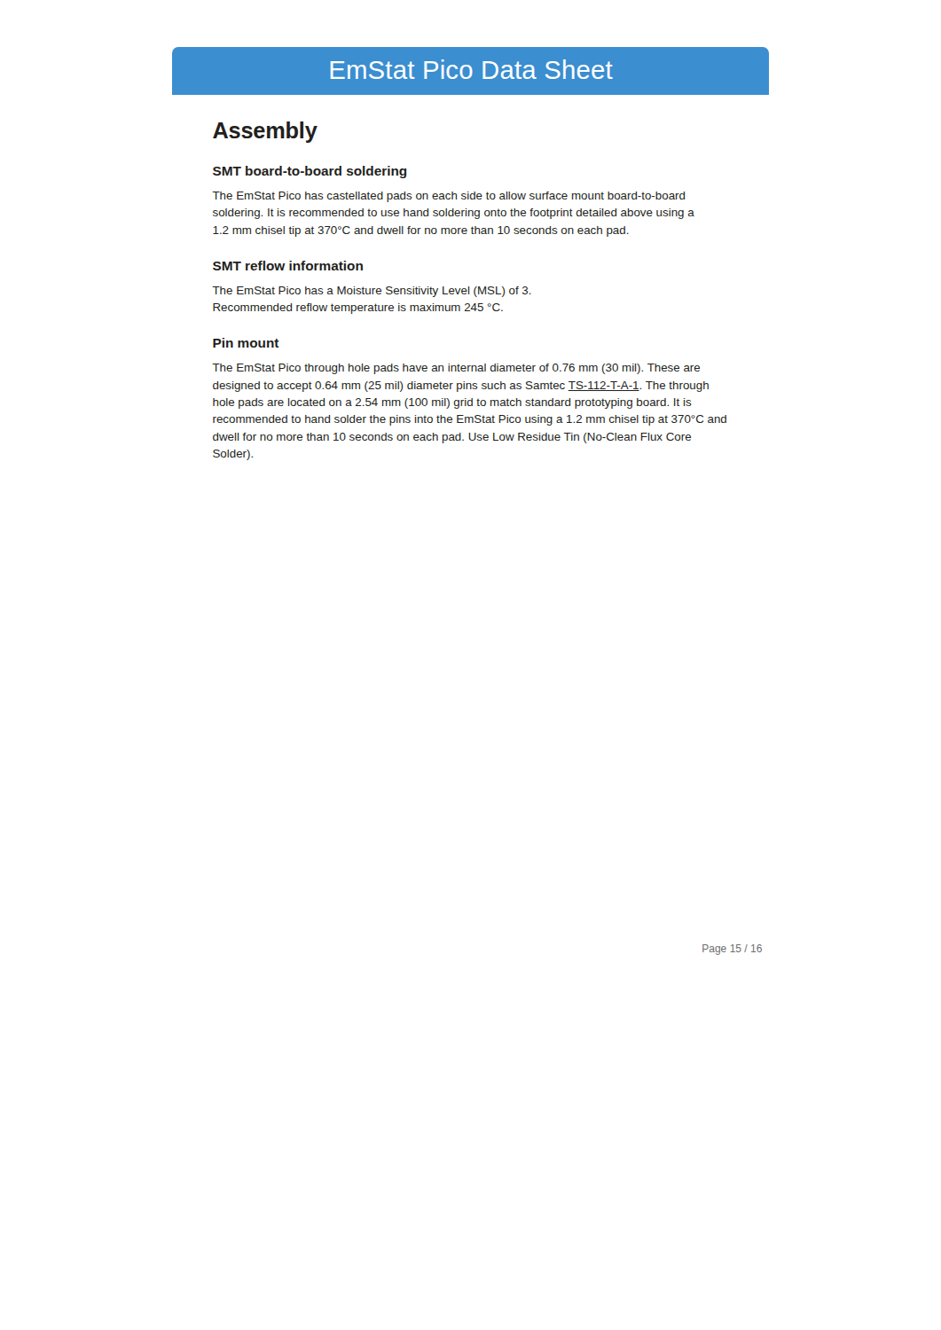EmStat Pico Data Sheet
Assembly
SMT board-to-board soldering
The EmStat Pico has castellated pads on each side to allow surface mount board-to-board soldering. It is recommended to use hand soldering onto the footprint detailed above using a 1.2 mm chisel tip at 370°C and dwell for no more than 10 seconds on each pad.
SMT reflow information
The EmStat Pico has a Moisture Sensitivity Level (MSL) of 3.
Recommended reflow temperature is maximum 245 °C.
Pin mount
The EmStat Pico through hole pads have an internal diameter of 0.76 mm (30 mil). These are designed to accept 0.64 mm (25 mil) diameter pins such as Samtec TS-112-T-A-1. The through hole pads are located on a 2.54 mm (100 mil) grid to match standard prototyping board. It is recommended to hand solder the pins into the EmStat Pico using a 1.2 mm chisel tip at 370°C and dwell for no more than 10 seconds on each pad. Use Low Residue Tin (No-Clean Flux Core Solder).
Page 15 / 16